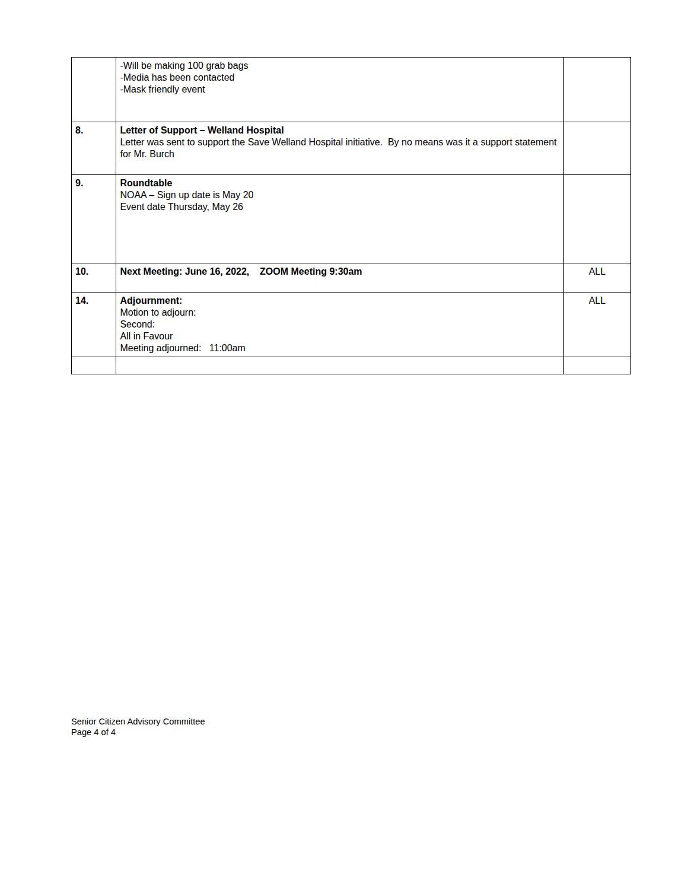| | -Will be making 100 grab bags -Media has been contacted -Mask friendly event | |
| 8. | Letter of Support – Welland Hospital Letter was sent to support the Save Welland Hospital initiative. By no means was it a support statement for Mr. Burch | |
| 9. | Roundtable NOAA – Sign up date is May 20 Event date Thursday, May 26 | |
| 10. | Next Meeting: June 16, 2022, ZOOM Meeting 9:30am | ALL |
| 14. | Adjournment: Motion to adjourn: Second: All in Favour Meeting adjourned: 11:00am | ALL |
Senior Citizen Advisory Committee
Page 4 of 4